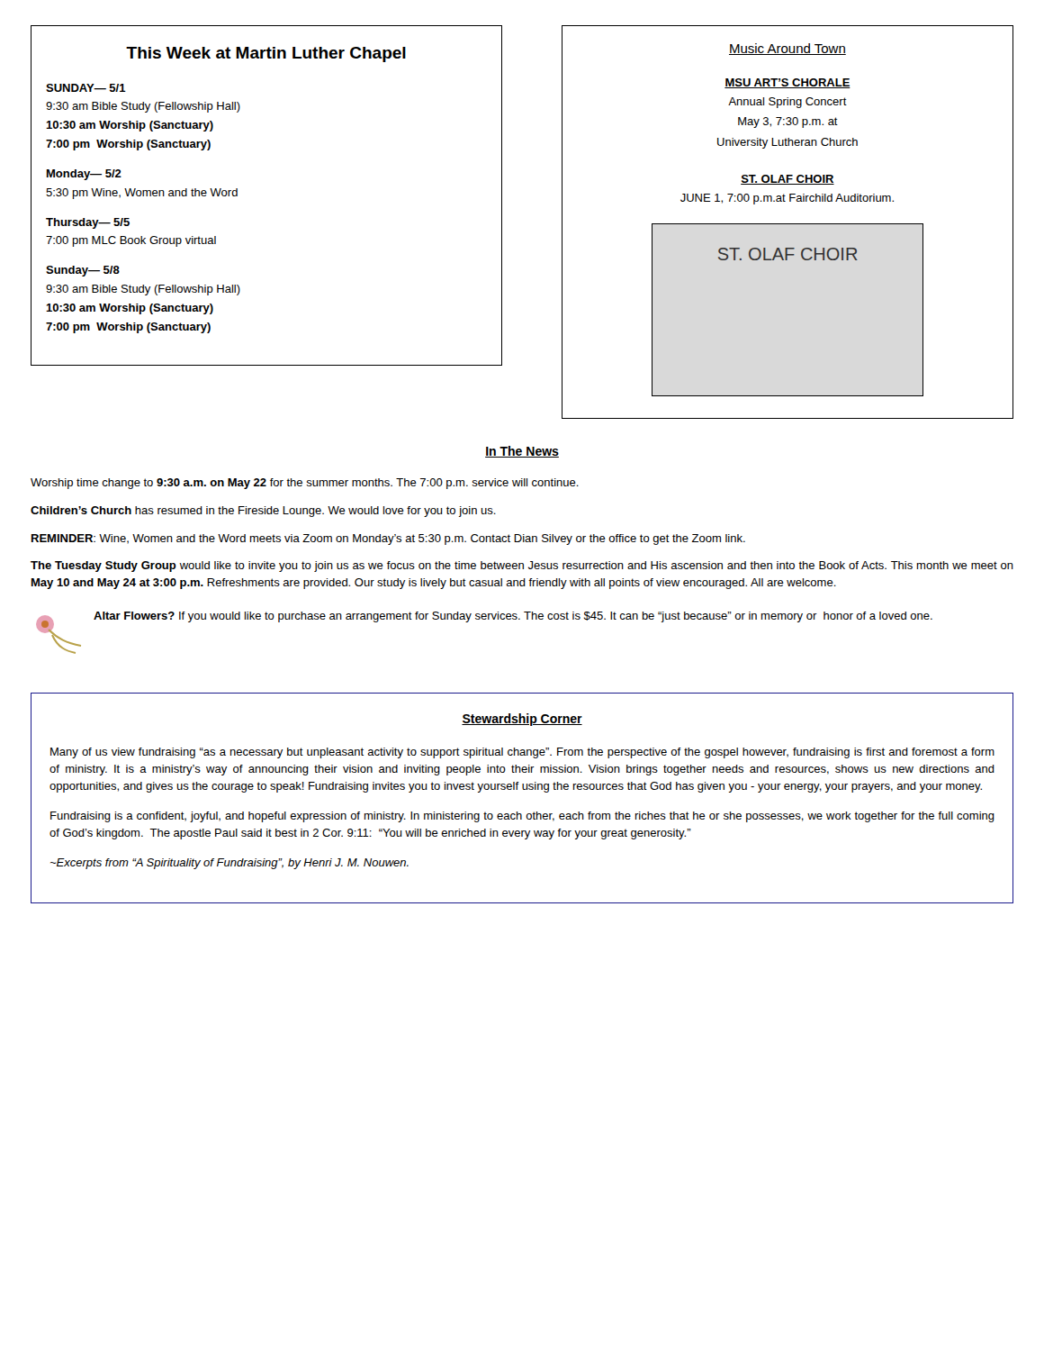This Week at Martin Luther Chapel
SUNDAY— 5/1
9:30 am Bible Study (Fellowship Hall)
10:30 am Worship (Sanctuary)
7:00 pm Worship (Sanctuary)
Monday— 5/2
5:30 pm Wine, Women and the Word
Thursday— 5/5
7:00 pm MLC Book Group virtual
Sunday— 5/8
9:30 am Bible Study (Fellowship Hall)
10:30 am Worship (Sanctuary)
7:00 pm Worship (Sanctuary)
Music Around Town
MSU ART’S CHORALE
Annual Spring Concert
May 3, 7:30 p.m. at
University Lutheran Church
ST. OLAF CHOIR
JUNE 1, 7:00 p.m.at Fairchild Auditorium.
In The News
Worship time change to 9:30 a.m. on May 22 for the summer months. The 7:00 p.m. service will continue.
Children’s Church has resumed in the Fireside Lounge. We would love for you to join us.
REMINDER: Wine, Women and the Word meets via Zoom on Monday’s at 5:30 p.m. Contact Dian Silvey or the office to get the Zoom link.
The Tuesday Study Group would like to invite you to join us as we focus on the time between Jesus resurrection and His ascension and then into the Book of Acts. This month we meet on May 10 and May 24 at 3:00 p.m. Refreshments are provided. Our study is lively but casual and friendly with all points of view encouraged. All are welcome.
Altar Flowers? If you would like to purchase an arrangement for Sunday services. The cost is $45. It can be “just because” or in memory or honor of a loved one.
Stewardship Corner
Many of us view fundraising “as a necessary but unpleasant activity to support spiritual change”. From the perspective of the gospel however, fundraising is first and foremost a form of ministry. It is a ministry’s way of announcing their vision and inviting people into their mission. Vision brings together needs and resources, shows us new directions and opportunities, and gives us the courage to speak! Fundraising invites you to invest yourself using the resources that God has given you - your energy, your prayers, and your money.
Fundraising is a confident, joyful, and hopeful expression of ministry. In ministering to each other, each from the riches that he or she possesses, we work together for the full coming of God’s kingdom. The apostle Paul said it best in 2 Cor. 9:11: “You will be enriched in every way for your great generosity.”
~Excerpts from “A Spirituality of Fundraising”, by Henri J. M. Nouwen.